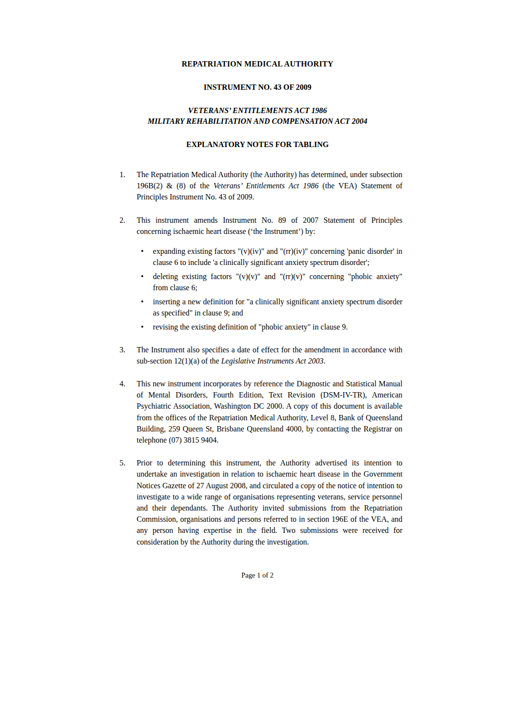REPATRIATION MEDICAL AUTHORITY
INSTRUMENT NO. 43 OF 2009
VETERANS’ ENTITLEMENTS ACT 1986
MILITARY REHABILITATION AND COMPENSATION ACT 2004
EXPLANATORY NOTES FOR TABLING
The Repatriation Medical Authority (the Authority) has determined, under subsection 196B(2) & (8) of the Veterans’ Entitlements Act 1986 (the VEA) Statement of Principles Instrument No. 43 of 2009.
This instrument amends Instrument No. 89 of 2007 Statement of Principles concerning ischaemic heart disease (‘the Instrument’) by:
expanding existing factors "(v)(iv)" and "(rr)(iv)" concerning 'panic disorder' in clause 6 to include 'a clinically significant anxiety spectrum disorder';
deleting existing factors "(v)(v)" and "(rr)(v)" concerning "phobic anxiety" from clause 6;
inserting a new definition for "a clinically significant anxiety spectrum disorder as specified" in clause 9; and
revising the existing definition of "phobic anxiety" in clause 9.
The Instrument also specifies a date of effect for the amendment in accordance with sub-section 12(1)(a) of the Legislative Instruments Act 2003.
This new instrument incorporates by reference the Diagnostic and Statistical Manual of Mental Disorders, Fourth Edition, Text Revision (DSM-IV-TR), American Psychiatric Association, Washington DC 2000. A copy of this document is available from the offices of the Repatriation Medical Authority, Level 8, Bank of Queensland Building, 259 Queen St, Brisbane Queensland 4000, by contacting the Registrar on telephone (07) 3815 9404.
Prior to determining this instrument, the Authority advertised its intention to undertake an investigation in relation to ischaemic heart disease in the Government Notices Gazette of 27 August 2008, and circulated a copy of the notice of intention to investigate to a wide range of organisations representing veterans, service personnel and their dependants. The Authority invited submissions from the Repatriation Commission, organisations and persons referred to in section 196E of the VEA, and any person having expertise in the field. Two submissions were received for consideration by the Authority during the investigation.
Page 1 of 2